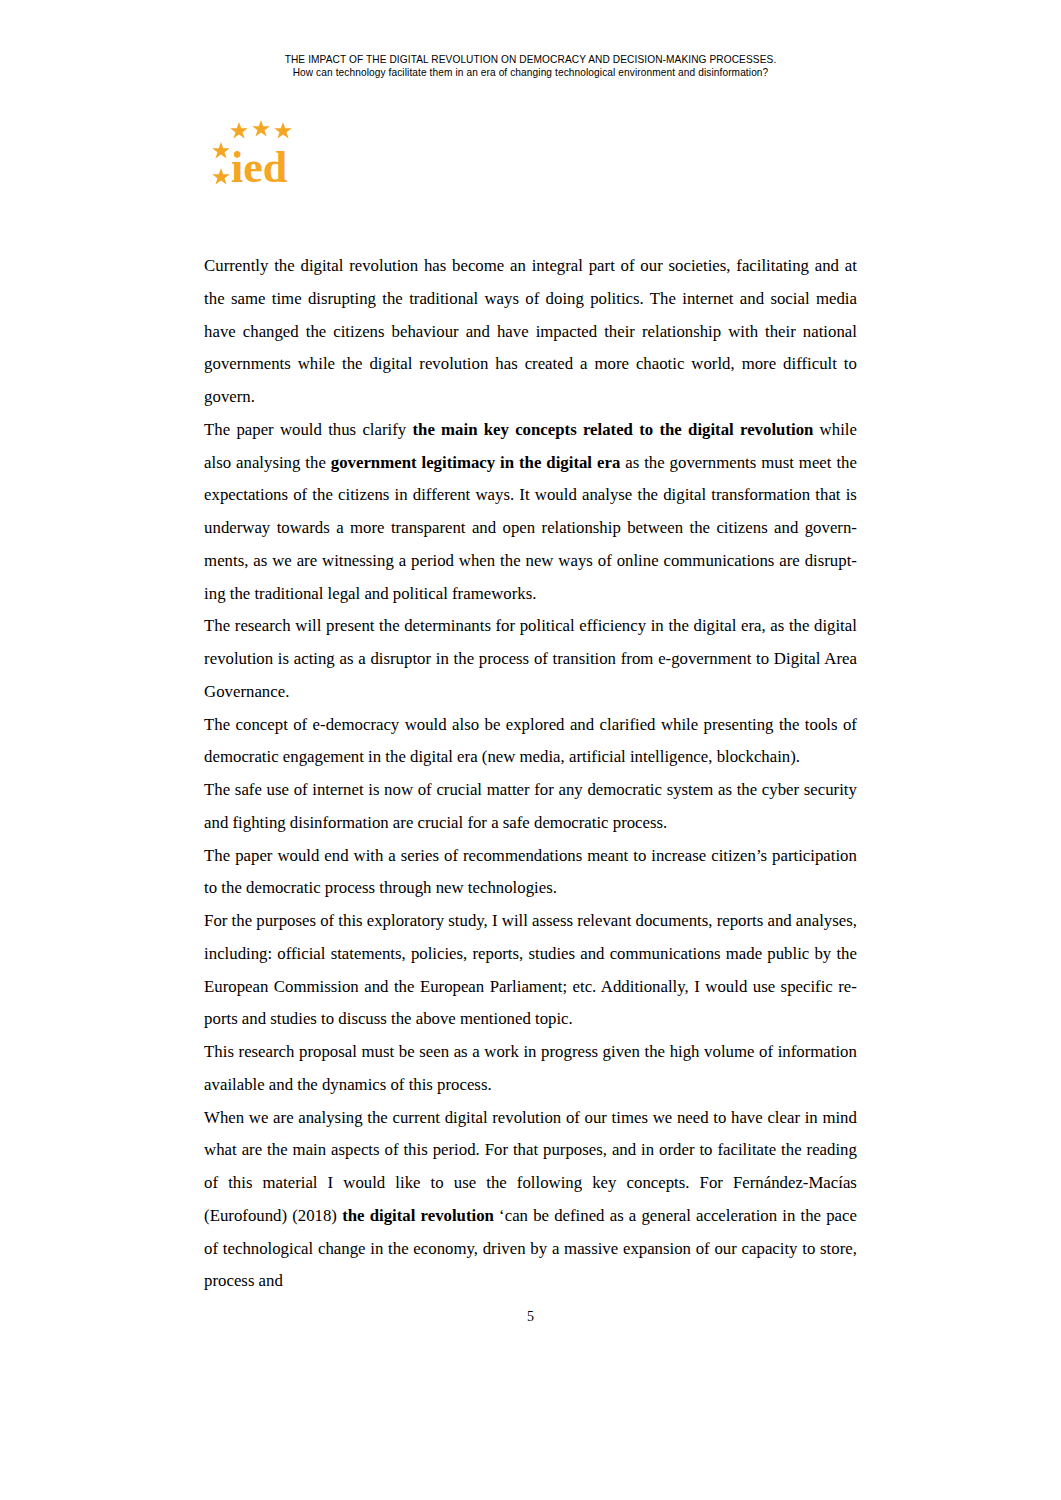THE IMPACT OF THE DIGITAL REVOLUTION ON DEMOCRACY AND DECISION-MAKING PROCESSES. How can technology facilitate them in an era of changing technological environment and disinformation?
ied
Currently the digital revolution has become an integral part of our societies, facilitating and at the same time disrupting the traditional ways of doing politics. The internet and social media have changed the citizens behaviour and have impacted their relationship with their national governments while the digital revolution has created a more chaotic world, more difficult to govern.
The paper would thus clarify the main key concepts related to the digital revolution while also analysing the government legitimacy in the digital era as the governments must meet the expectations of the citizens in different ways. It would analyse the digital transformation that is underway towards a more transparent and open relationship between the citizens and governments, as we are witnessing a period when the new ways of online communications are disrupting the traditional legal and political frameworks.
The research will present the determinants for political efficiency in the digital era, as the digital revolution is acting as a disruptor in the process of transition from e-government to Digital Area Governance.
The concept of e-democracy would also be explored and clarified while presenting the tools of democratic engagement in the digital era (new media, artificial intelligence, blockchain).
The safe use of internet is now of crucial matter for any democratic system as the cyber security and fighting disinformation are crucial for a safe democratic process.
The paper would end with a series of recommendations meant to increase citizen’s participation to the democratic process through new technologies.
For the purposes of this exploratory study, I will assess relevant documents, reports and analyses, including: official statements, policies, reports, studies and communications made public by the European Commission and the European Parliament; etc. Additionally, I would use specific reports and studies to discuss the above mentioned topic.
This research proposal must be seen as a work in progress given the high volume of information available and the dynamics of this process.
When we are analysing the current digital revolution of our times we need to have clear in mind what are the main aspects of this period. For that purposes, and in order to facilitate the reading of this material I would like to use the following key concepts. For Fernández-Macías (Eurofound) (2018) the digital revolution ‘can be defined as a general acceleration in the pace of technological change in the economy, driven by a massive expansion of our capacity to store, process and
5